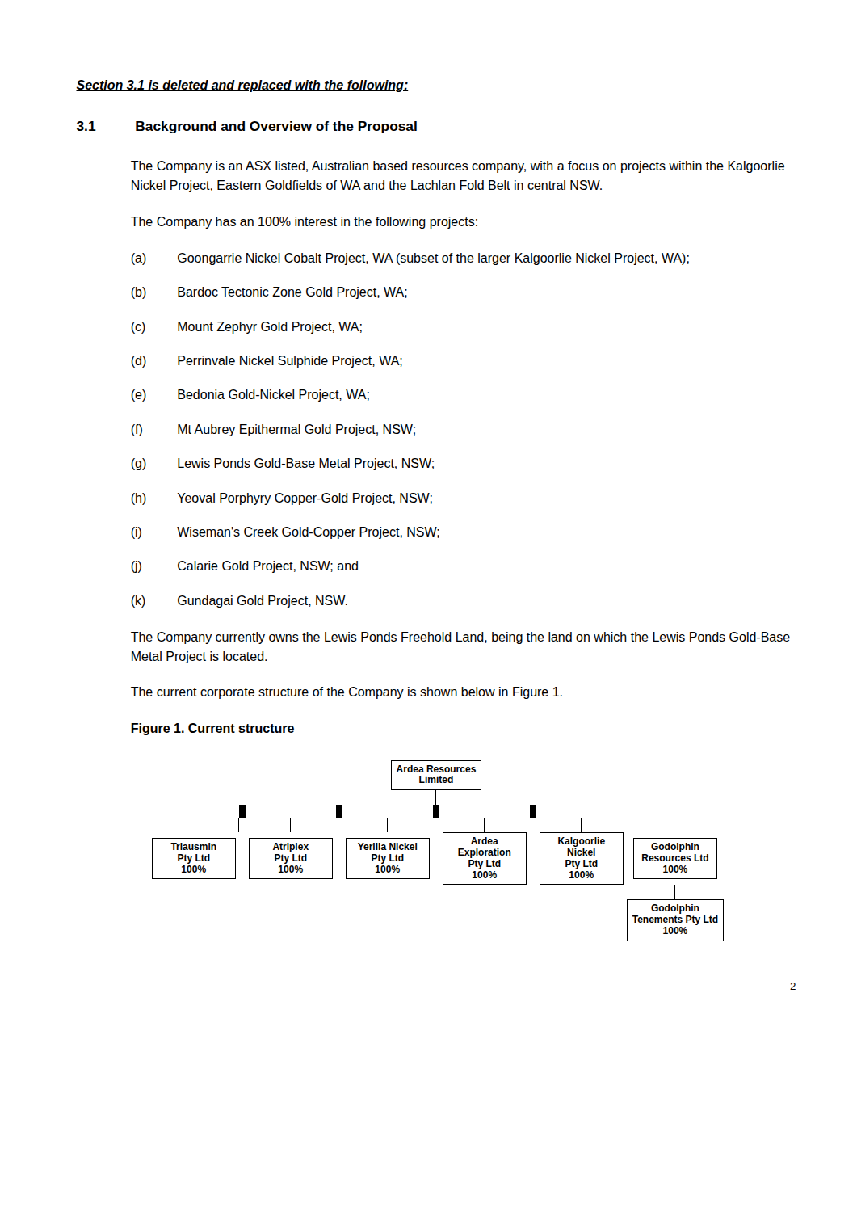Section 3.1 is deleted and replaced with the following:
3.1 Background and Overview of the Proposal
The Company is an ASX listed, Australian based resources company, with a focus on projects within the Kalgoorlie Nickel Project, Eastern Goldfields of WA and the Lachlan Fold Belt in central NSW.
The Company has an 100% interest in the following projects:
(a) Goongarrie Nickel Cobalt Project, WA (subset of the larger Kalgoorlie Nickel Project, WA);
(b) Bardoc Tectonic Zone Gold Project, WA;
(c) Mount Zephyr Gold Project, WA;
(d) Perrinvale Nickel Sulphide Project, WA;
(e) Bedonia Gold-Nickel Project, WA;
(f) Mt Aubrey Epithermal Gold Project, NSW;
(g) Lewis Ponds Gold-Base Metal Project, NSW;
(h) Yeoval Porphyry Copper-Gold Project, NSW;
(i) Wiseman's Creek Gold-Copper Project, NSW;
(j) Calarie Gold Project, NSW; and
(k) Gundagai Gold Project, NSW.
The Company currently owns the Lewis Ponds Freehold Land, being the land on which the Lewis Ponds Gold-Base Metal Project is located.
The current corporate structure of the Company is shown below in Figure 1.
Figure 1. Current structure
| Ardea Resources Limited |
| Triausmin Pty Ltd 100% | | Atriplex Pty Ltd 100% | | Yerilla Nickel Pty Ltd 100% | | Ardea Exploration Pty Ltd 100% | | Kalgoorlie Nickel Pty Ltd 100% | Godolphin Resources Ltd 100% |
| | Godolphin Tenements Pty Ltd 100% |
2